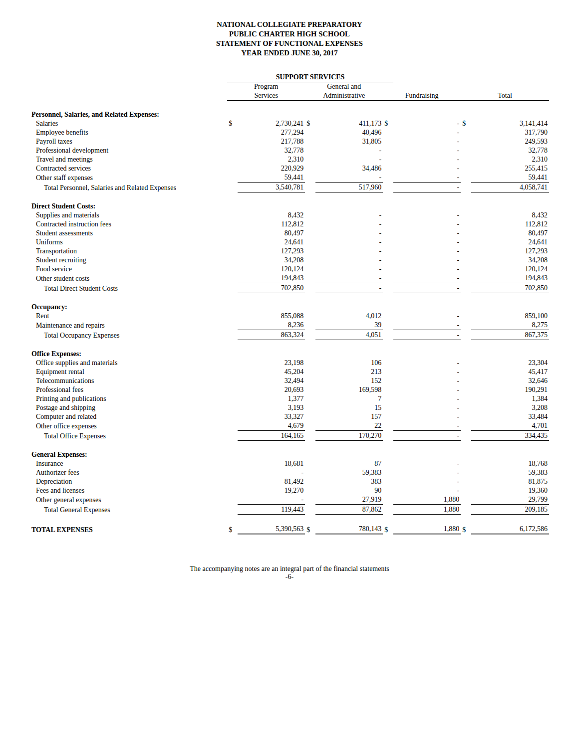NATIONAL COLLEGIATE PREPARATORY
PUBLIC CHARTER HIGH SCHOOL
STATEMENT OF FUNCTIONAL EXPENSES
YEAR ENDED JUNE 30, 2017
| | SUPPORT SERVICES | |
| | Program | General and | | |
| | Services | Administrative | Fundraising | Total |
| Personnel, Salaries, and Related Expenses: | |
| Salaries | $ | 2,730,241 | $ | 411,173 | $ | - | $ | 3,141,414 |
| Employee benefits | | 277,294 | | 40,496 | | - | | 317,790 |
| Payroll taxes | | 217,788 | | 31,805 | | - | | 249,593 |
| Professional development | | 32,778 | | - | | - | | 32,778 |
| Travel and meetings | | 2,310 | | - | | - | | 2,310 |
| Contracted services | | 220,929 | | 34,486 | | - | | 255,415 |
| Other staff expenses | | 59,441 | | - | | - | | 59,441 |
| Total Personnel, Salaries and Related Expenses | | 3,540,781 | | 517,960 | | - | | 4,058,741 |
| Direct Student Costs: | |
| Supplies and materials | | 8,432 | | - | | - | | 8,432 |
| Contracted instruction fees | | 112,812 | | - | | - | | 112,812 |
| Student assessments | | 80,497 | | - | | - | | 80,497 |
| Uniforms | | 24,641 | | - | | - | | 24,641 |
| Transportation | | 127,293 | | - | | - | | 127,293 |
| Student recruiting | | 34,208 | | - | | - | | 34,208 |
| Food service | | 120,124 | | - | | - | | 120,124 |
| Other student costs | | 194,843 | | - | | - | | 194,843 |
| Total Direct Student Costs | | 702,850 | | - | | - | | 702,850 |
| Occupancy: | |
| Rent | | 855,088 | | 4,012 | | - | | 859,100 |
| Maintenance and repairs | | 8,236 | | 39 | | - | | 8,275 |
| Total Occupancy Expenses | | 863,324 | | 4,051 | | - | | 867,375 |
| Office Expenses: | |
| Office supplies and materials | | 23,198 | | 106 | | - | | 23,304 |
| Equipment rental | | 45,204 | | 213 | | - | | 45,417 |
| Telecommunications | | 32,494 | | 152 | | - | | 32,646 |
| Professional fees | | 20,693 | | 169,598 | | - | | 190,291 |
| Printing and publications | | 1,377 | | 7 | | - | | 1,384 |
| Postage and shipping | | 3,193 | | 15 | | - | | 3,208 |
| Computer and related | | 33,327 | | 157 | | - | | 33,484 |
| Other office expenses | | 4,679 | | 22 | | - | | 4,701 |
| Total Office Expenses | | 164,165 | | 170,270 | | - | | 334,435 |
| General Expenses: | |
| Insurance | | 18,681 | | 87 | | - | | 18,768 |
| Authorizer fees | | - | | 59,383 | | - | | 59,383 |
| Depreciation | | 81,492 | | 383 | | - | | 81,875 |
| Fees and licenses | | 19,270 | | 90 | | - | | 19,360 |
| Other general expenses | | - | | 27,919 | | 1,880 | | 29,799 |
| Total General Expenses | | 119,443 | | 87,862 | | 1,880 | | 209,185 |
| TOTAL EXPENSES | $ | 5,390,563 | $ | 780,143 | $ | 1,880 | $ | 6,172,586 |
The accompanying notes are an integral part of the financial statements
-6-